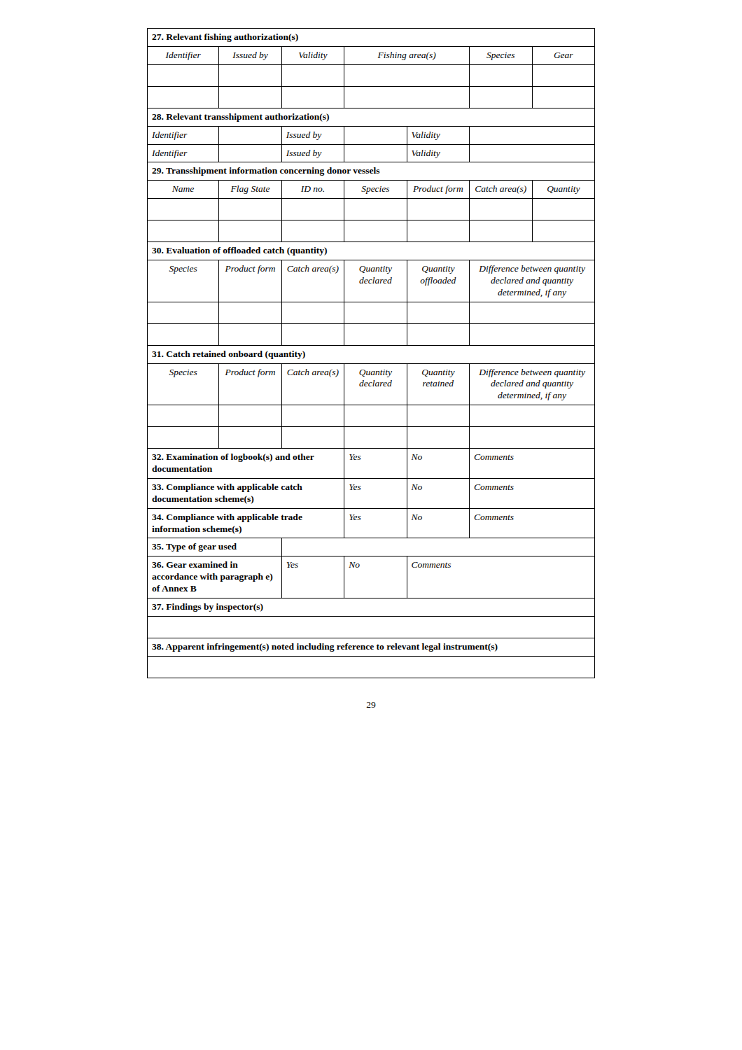| 27. Relevant fishing authorization(s) |
| Identifier | Issued by | Validity | Fishing area(s) | Species | Gear |
| 28. Relevant transshipment authorization(s) |
| Identifier | | Issued by | | Validity | |
| Identifier | | Issued by | | Validity | |
| 29. Transshipment information concerning donor vessels |
| Name | Flag State | ID no. | Species | Product form | Catch area(s) | Quantity |
| 30. Evaluation of offloaded catch (quantity) |
| Species | Product form | Catch area(s) | Quantity declared | Quantity offloaded | Difference between quantity declared and quantity determined, if any |
| 31. Catch retained onboard (quantity) |
| Species | Product form | Catch area(s) | Quantity declared | Quantity retained | Difference between quantity declared and quantity determined, if any |
| 32. Examination of logbook(s) and other documentation | Yes | No | Comments |
| 33. Compliance with applicable catch documentation scheme(s) | Yes | No | Comments |
| 34. Compliance with applicable trade information scheme(s) | Yes | No | Comments |
| 35. Type of gear used | |
| 36. Gear examined in accordance with paragraph e) of Annex B | Yes | No | Comments |
| 37. Findings by inspector(s) |
| 38. Apparent infringement(s) noted including reference to relevant legal instrument(s) |
29